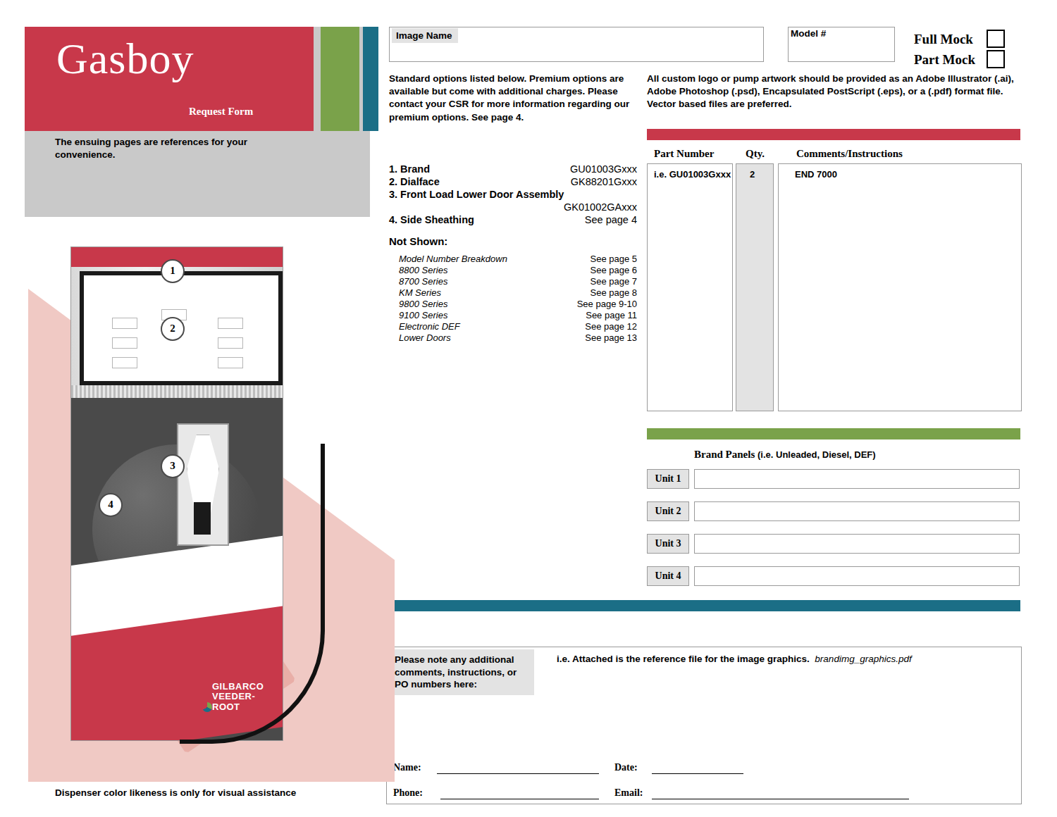Gasboy
Request Form
The ensuing pages are references for your convenience.
Image Name
Model #
Full Mock
Part Mock
Standard options listed below. Premium options are available but come with additional charges. Please contact your CSR for more information regarding our premium options. See page 4.
All custom logo or pump artwork should be provided as an Adobe Illustrator (.ai), Adobe Photoshop (.psd), Encapsulated PostScript (.eps), or a (.pdf) format file. Vector based files are preferred.
1. Brand GU01003Gxxx
2. Dialface GK88201Gxxx
3. Front Load Lower Door Assembly
GK01002GAxxx
4. Side Sheathing See page 4
Not Shown:
Model Number Breakdown See page 5
8800 Series See page 6
8700 Series See page 7
KM Series See page 8
9800 Series See page 9-10
9100 Series See page 11
Electronic DEF See page 12
Lower Doors See page 13
Part Number
Qty.
Comments/Instructions
i.e. GU01003Gxxx
2
END 7000
Brand Panels (i.e. Unleaded, Diesel, DEF)
Unit 1
Unit 2
Unit 3
Unit 4
Please note any additional comments, instructions, or PO numbers here:
i.e. Attached is the reference file for the image graphics. brandimg_graphics.pdf
Name:
Date:
Phone:
Email:
GILBARCO
VEEDER-ROOT
1
2
3
4
Dispenser color likeness is only for visual assistance